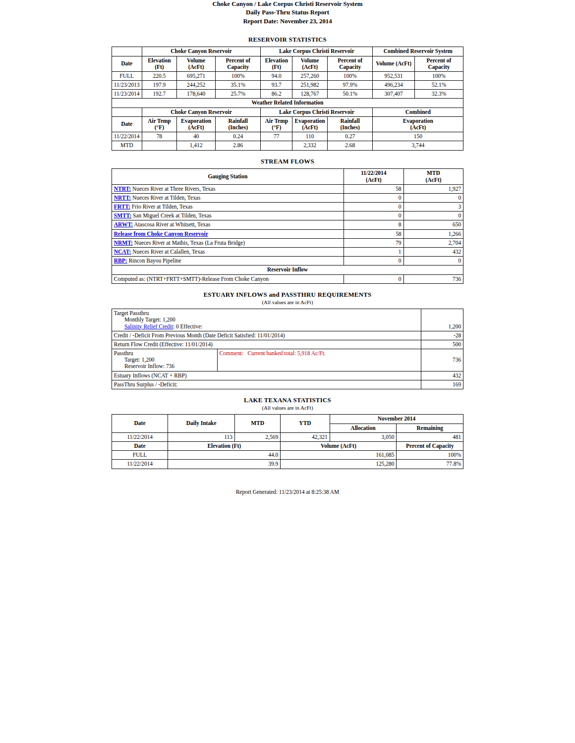Choke Canyon / Lake Corpus Christi Reservoir System
Daily Pass-Thru Status Report
Report Date: November 23, 2014
RESERVOIR STATISTICS
| | Choke Canyon Reservoir | Lake Corpus Christi Reservoir | Combined Reservoir System |
| Date | Elevation (Ft) | Volume (AcFt) | Percent of Capacity | Elevation (Ft) | Volume (AcFt) | Percent of Capacity | Volume (AcFt) | Percent of Capacity |
| FULL | 220.5 | 695,271 | 100% | 94.0 | 257,260 | 100% | 952,531 | 100% |
| 11/23/2013 | 197.9 | 244,252 | 35.1% | 93.7 | 251,982 | 97.9% | 496,234 | 52.1% |
| 11/23/2014 | 192.7 | 178,640 | 25.7% | 86.2 | 128,767 | 50.1% | 307,407 | 32.3% |
| Weather Related Information |
| | Choke Canyon Reservoir | Lake Corpus Christi Reservoir | Combined |
| Date | Air Temp (°F) | Evaporation (AcFt) | Rainfall (Inches) | Air Temp (°F) | Evaporation (AcFt) | Rainfall (Inches) | Evaporation (AcFt) |
| 11/22/2014 | 78 | 40 | 0.24 | 77 | 110 | 0.27 | 150 |
| MTD | | 1,412 | 2.86 | | 2,332 | 2.68 | 3,744 |
STREAM FLOWS
| Gauging Station | 11/22/2014 (AcFt) | MTD (AcFt) |
| --- | --- | --- |
| NTRT: Nueces River at Three Rivers, Texas | 58 | 1,927 |
| NRTT: Nueces River at Tilden, Texas | 0 | 0 |
| FRTT: Frio River at Tilden, Texas | 0 | 3 |
| SMTT: San Miguel Creek at Tilden, Texas | 0 | 0 |
| ARWT: Atascosa River at Whitsett, Texas | 8 | 650 |
| Release from Choke Canyon Reservoir | 58 | 1,266 |
| NRMT: Nueces River at Mathis, Texas (La Fruta Bridge) | 79 | 2,704 |
| NCAT: Nueces River at Calallen, Texas | 1 | 432 |
| RBP: Rincon Bayou Pipeline | 0 | 0 |
| Reservoir Inflow |
| Computed as: (NTRT+FRTT+SMTT)-Release From Choke Canyon | 0 | 736 |
ESTUARY INFLOWS and PASSTHRU REQUIREMENTS (All values are in AcFt)
| Target Passthru Monthly Target: 1,200 Salinity Relief Credit : 0 Effective: | 1,200 |
| Credit / -Deficit From Previous Month (Date Deficit Satisfied: 11/01/2014) | -28 |
| Return Flow Credit (Effective: 11/01/2014) | 500 |
| Passthru Target: 1,200 Reservoir Inflow: 736 | Comment: Current banked total: 5,918 Ac/Ft. | 736 |
| Estuary Inflows (NCAT + RBP) | 432 |
| PassThru Surplus / -Deficit: | 169 |
LAKE TEXANA STATISTICS (All values are in AcFt)
| Date | Daily Intake | MTD | YTD | November 2014 |
| --- | --- | --- | --- | --- |
| Allocation | Remaining |
| 11/22/2014 | 113 | 2,569 | 42,321 | 3,050 | 481 |
| Date | Elevation (Ft) | Volume (AcFt) | Percent of Capacity |
| FULL | 44.0 | 161,085 | 100% |
| 11/22/2014 | 39.9 | 125,280 | 77.8% |
Report Generated: 11/23/2014 at 8:25:38 AM